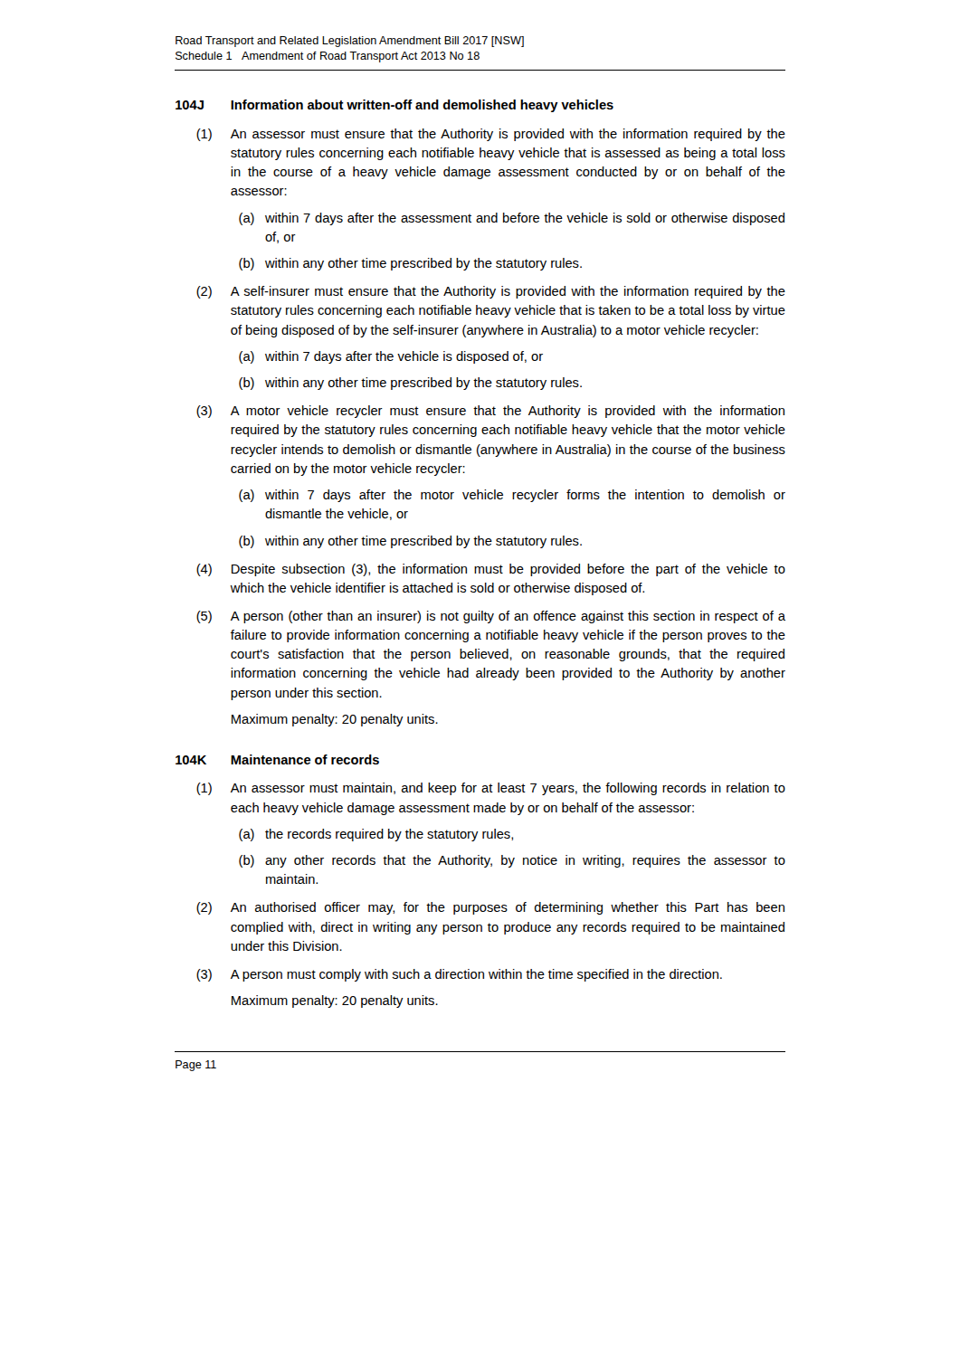Road Transport and Related Legislation Amendment Bill 2017 [NSW] Schedule 1 Amendment of Road Transport Act 2013 No 18
104J Information about written-off and demolished heavy vehicles
(1)
An assessor must ensure that the Authority is provided with the information required by the statutory rules concerning each notifiable heavy vehicle that is assessed as being a total loss in the course of a heavy vehicle damage assessment conducted by or on behalf of the assessor:
(a) within 7 days after the assessment and before the vehicle is sold or otherwise disposed of, or
(b) within any other time prescribed by the statutory rules.
(2)
A self-insurer must ensure that the Authority is provided with the information required by the statutory rules concerning each notifiable heavy vehicle that is taken to be a total loss by virtue of being disposed of by the self-insurer (anywhere in Australia) to a motor vehicle recycler:
(a) within 7 days after the vehicle is disposed of, or
(b) within any other time prescribed by the statutory rules.
(3)
A motor vehicle recycler must ensure that the Authority is provided with the information required by the statutory rules concerning each notifiable heavy vehicle that the motor vehicle recycler intends to demolish or dismantle (anywhere in Australia) in the course of the business carried on by the motor vehicle recycler:
(a) within 7 days after the motor vehicle recycler forms the intention to demolish or dismantle the vehicle, or
(b) within any other time prescribed by the statutory rules.
(4)
Despite subsection (3), the information must be provided before the part of the vehicle to which the vehicle identifier is attached is sold or otherwise disposed of.
(5)
A person (other than an insurer) is not guilty of an offence against this section in respect of a failure to provide information concerning a notifiable heavy vehicle if the person proves to the court's satisfaction that the person believed, on reasonable grounds, that the required information concerning the vehicle had already been provided to the Authority by another person under this section.
Maximum penalty: 20 penalty units.
104K Maintenance of records
(1)
An assessor must maintain, and keep for at least 7 years, the following records in relation to each heavy vehicle damage assessment made by or on behalf of the assessor:
(a) the records required by the statutory rules,
(b) any other records that the Authority, by notice in writing, requires the assessor to maintain.
(2)
An authorised officer may, for the purposes of determining whether this Part has been complied with, direct in writing any person to produce any records required to be maintained under this Division.
(3)
A person must comply with such a direction within the time specified in the direction.
Maximum penalty: 20 penalty units.
Page 11